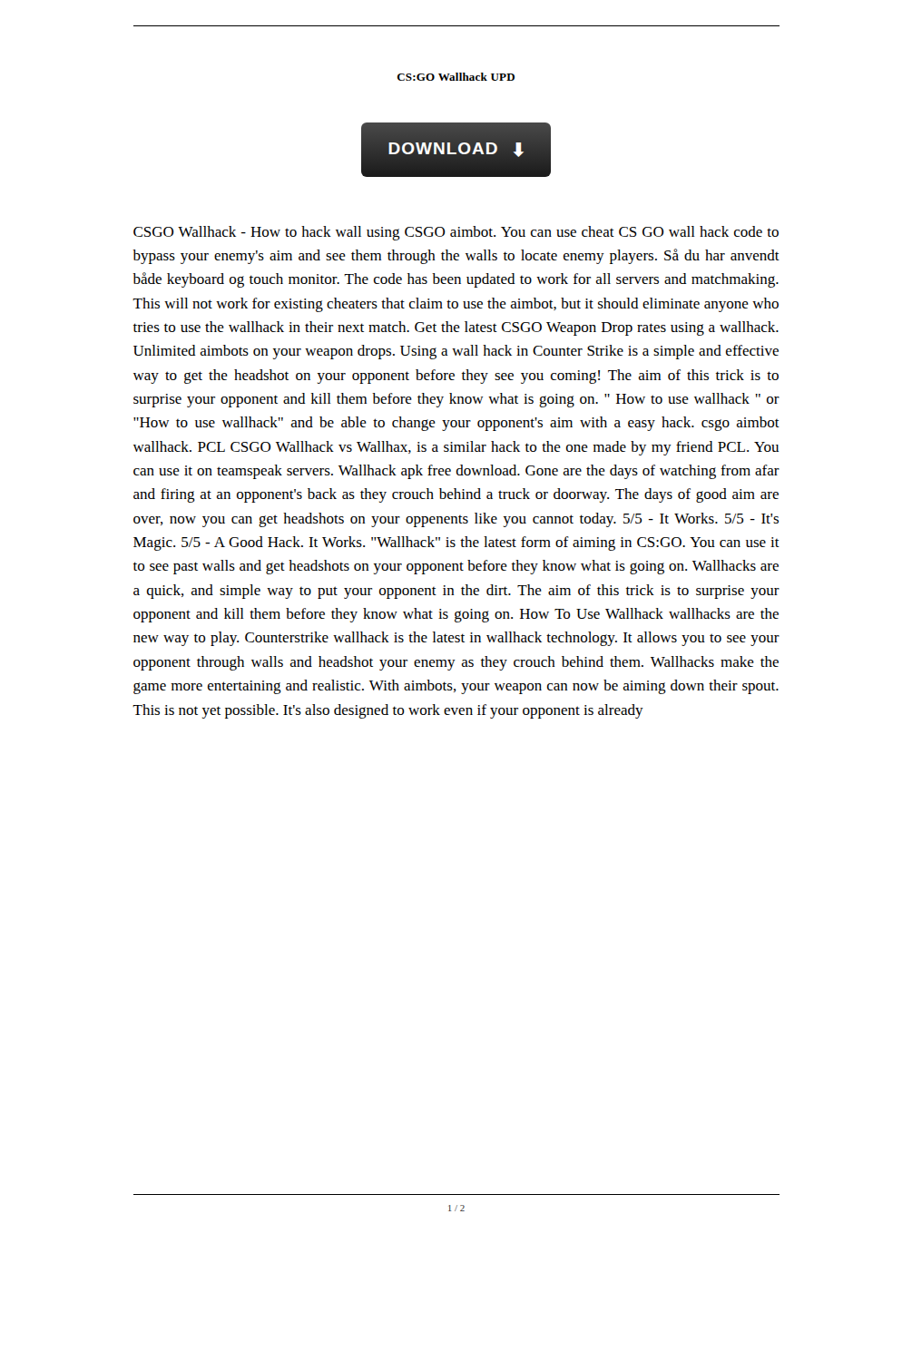CS:GO Wallhack UPD
DOWNLOAD⬇
CSGO Wallhack - How to hack wall using CSGO aimbot. You can use cheat CS GO wall hack code to bypass your enemy's aim and see them through the walls to locate enemy players. Så du har anvendt både keyboard og touch monitor. The code has been updated to work for all servers and matchmaking. This will not work for existing cheaters that claim to use the aimbot, but it should eliminate anyone who tries to use the wallhack in their next match. Get the latest CSGO Weapon Drop rates using a wallhack. Unlimited aimbots on your weapon drops. Using a wall hack in Counter Strike is a simple and effective way to get the headshot on your opponent before they see you coming! The aim of this trick is to surprise your opponent and kill them before they know what is going on. " How to use wallhack " or "How to use wallhack" and be able to change your opponent's aim with a easy hack. csgo aimbot wallhack. PCL CSGO Wallhack vs Wallhax, is a similar hack to the one made by my friend PCL. You can use it on teamspeak servers. Wallhack apk free download. Gone are the days of watching from afar and firing at an opponent's back as they crouch behind a truck or doorway. The days of good aim are over, now you can get headshots on your oppenents like you cannot today. 5/5 - It Works. 5/5 - It's Magic. 5/5 - A Good Hack. It Works. "Wallhack" is the latest form of aiming in CS:GO. You can use it to see past walls and get headshots on your opponent before they know what is going on. Wallhacks are a quick, and simple way to put your opponent in the dirt. The aim of this trick is to surprise your opponent and kill them before they know what is going on. How To Use Wallhack wallhacks are the new way to play. Counterstrike wallhack is the latest in wallhack technology. It allows you to see your opponent through walls and headshot your enemy as they crouch behind them. Wallhacks make the game more entertaining and realistic. With aimbots, your weapon can now be aiming down their spout. This is not yet possible. It's also designed to work even if your opponent is already
1 / 2